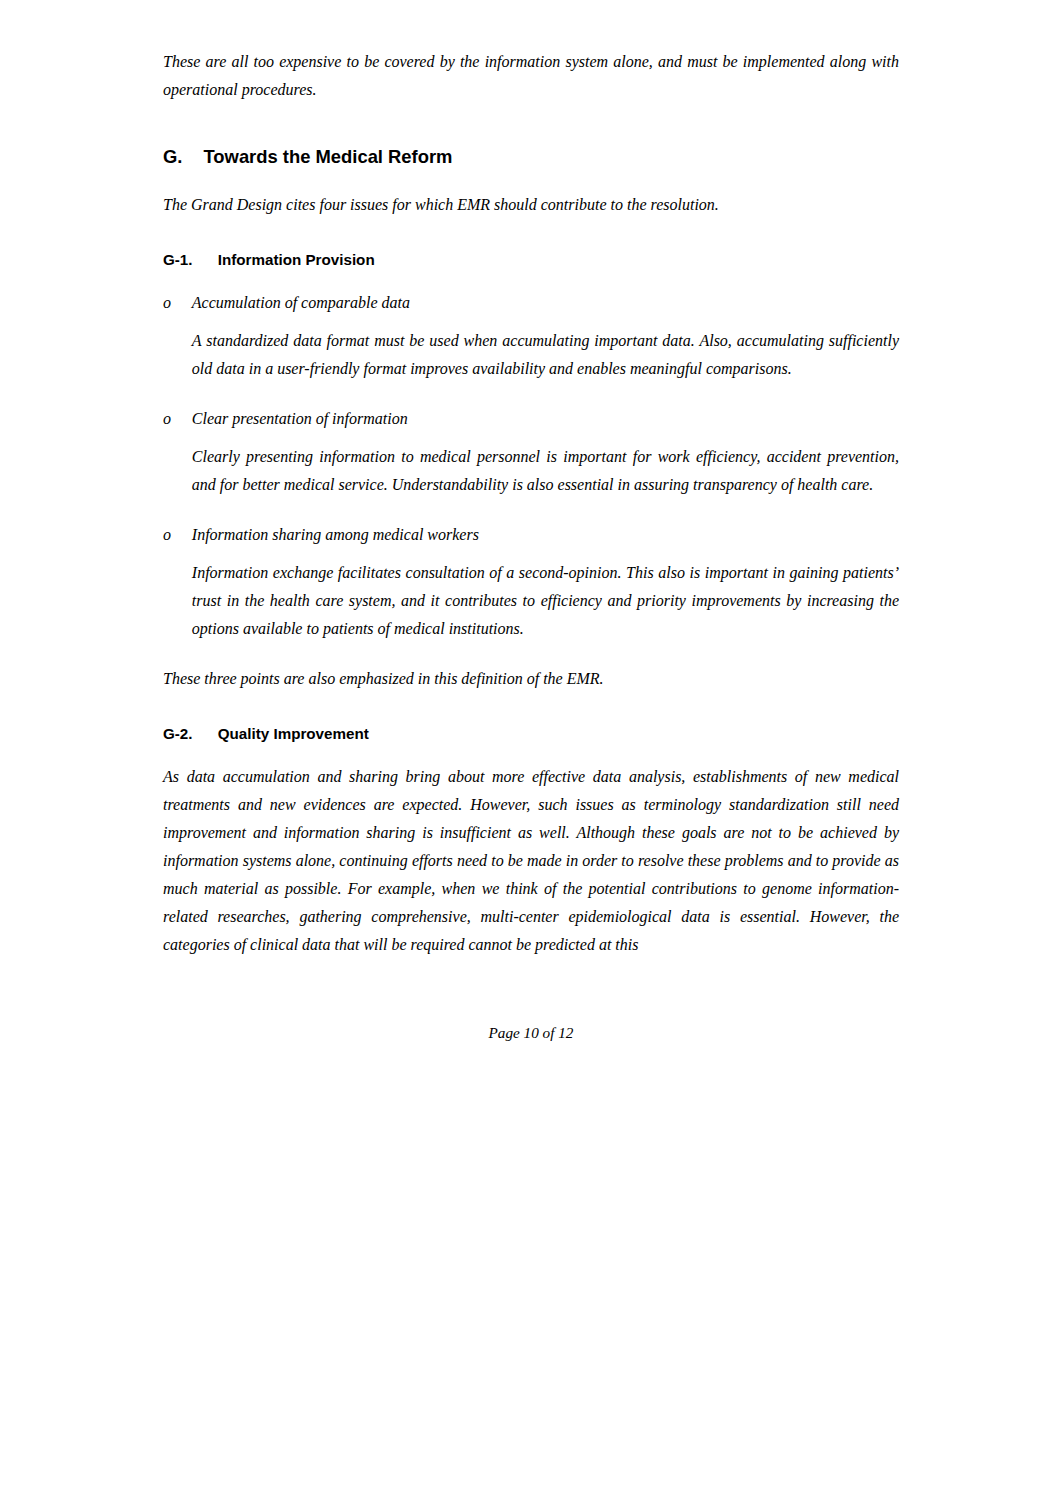These are all too expensive to be covered by the information system alone, and must be implemented along with operational procedures.
G. Towards the Medical Reform
The Grand Design cites four issues for which EMR should contribute to the resolution.
G-1. Information Provision
o
Accumulation of comparable data
A standardized data format must be used when accumulating important data. Also, accumulating sufficiently old data in a user-friendly format improves availability and enables meaningful comparisons.
o
Clear presentation of information
Clearly presenting information to medical personnel is important for work efficiency, accident prevention, and for better medical service. Understandability is also essential in assuring transparency of health care.
o
Information sharing among medical workers
Information exchange facilitates consultation of a second-opinion. This also is important in gaining patients’ trust in the health care system, and it contributes to efficiency and priority improvements by increasing the options available to patients of medical institutions.
These three points are also emphasized in this definition of the EMR.
G-2. Quality Improvement
As data accumulation and sharing bring about more effective data analysis, establishments of new medical treatments and new evidences are expected. However, such issues as terminology standardization still need improvement and information sharing is insufficient as well. Although these goals are not to be achieved by information systems alone, continuing efforts need to be made in order to resolve these problems and to provide as much material as possible. For example, when we think of the potential contributions to genome information-related researches, gathering comprehensive, multi-center epidemiological data is essential. However, the categories of clinical data that will be required cannot be predicted at this
Page 10 of 12